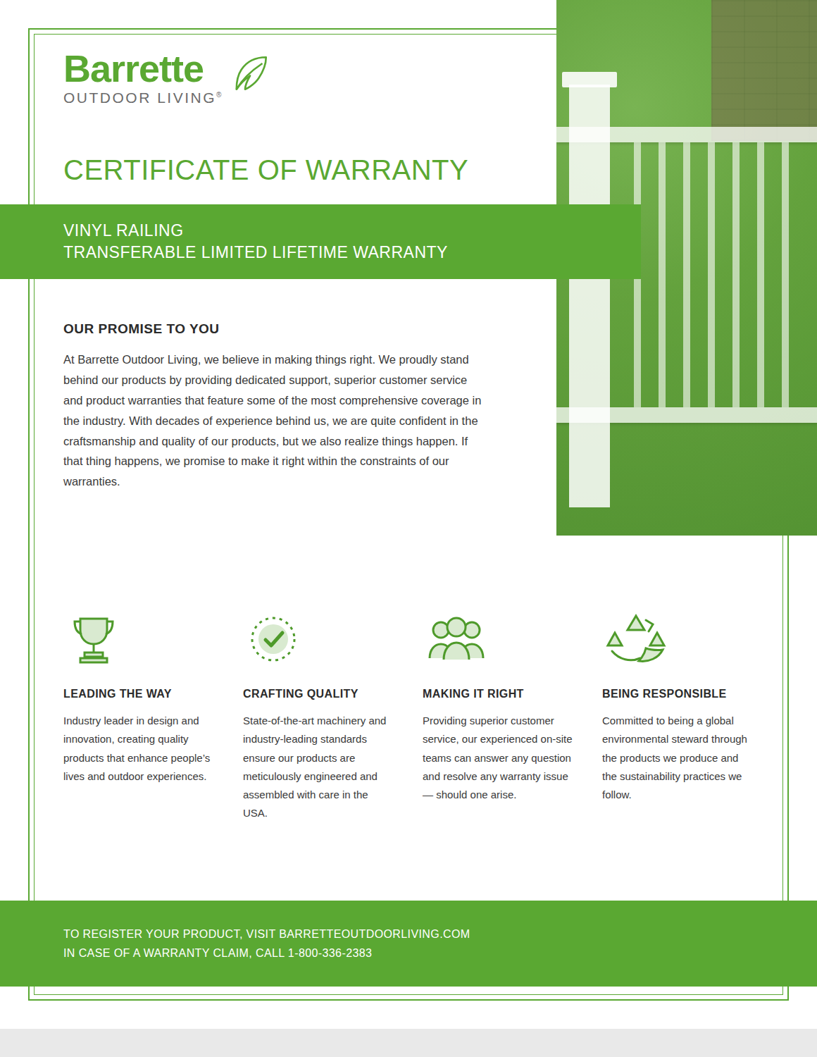Barrette
OUTDOOR LIVING®
CERTIFICATE OF WARRANTY
VINYL RAILING
TRANSFERABLE LIMITED LIFETIME WARRANTY
OUR PROMISE TO YOU
At Barrette Outdoor Living, we believe in making things right. We proudly stand behind our products by providing dedicated support, superior customer service and product warranties that feature some of the most comprehensive coverage in the industry. With decades of experience behind us, we are quite confident in the craftsmanship and quality of our products, but we also realize things happen. If that thing happens, we promise to make it right within the constraints of our warranties.
LEADING THE WAY
Industry leader in design and innovation, creating quality products that enhance people’s lives and outdoor experiences.
CRAFTING QUALITY
State-of-the-art machinery and industry-leading standards ensure our products are meticulously engineered and assembled with care in the USA.
MAKING IT RIGHT
Providing superior customer service, our experienced on-site teams can answer any question and resolve any warranty issue — should one arise.
BEING RESPONSIBLE
Committed to being a global environmental steward through the products we produce and the sustainability practices we follow.
TO REGISTER YOUR PRODUCT, VISIT BARRETTEOUTDOORLIVING.COM
IN CASE OF A WARRANTY CLAIM, CALL 1-800-336-2383